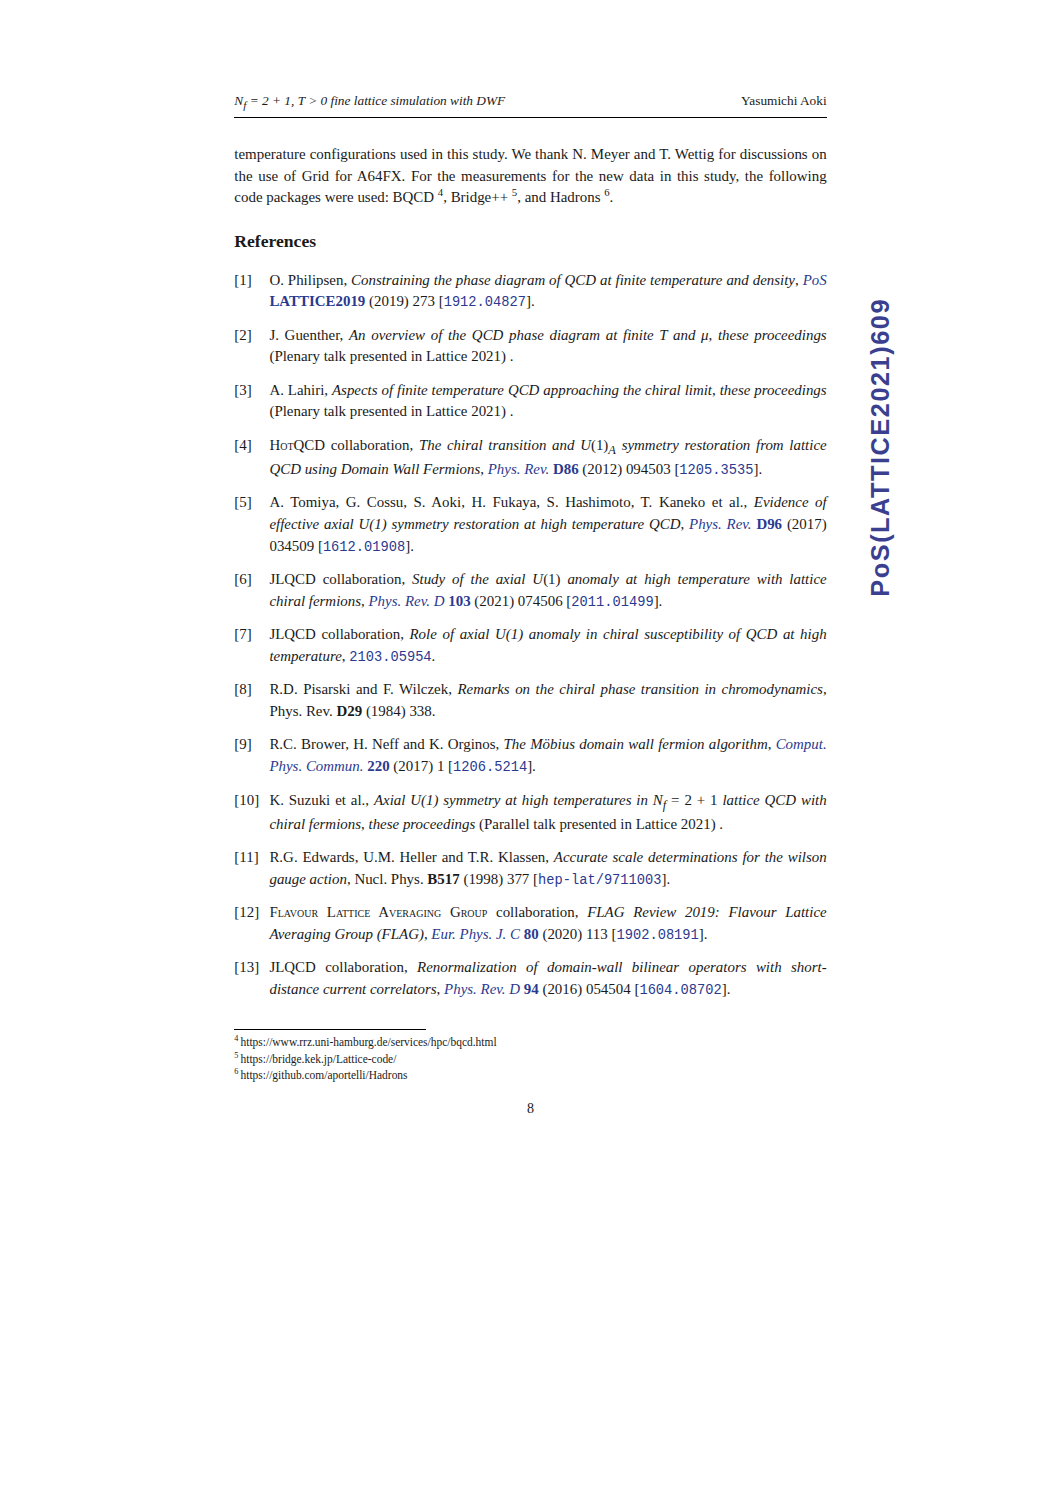Nf = 2 + 1, T > 0 fine lattice simulation with DWF
Yasumichi Aoki
PoS(LATTICE2021)609
temperature configurations used in this study. We thank N. Meyer and T. Wettig for discussions on the use of Grid for A64FX. For the measurements for the new data in this study, the following code packages were used: BQCD 4, Bridge++ 5, and Hadrons 6.
References
[1] O. Philipsen, Constraining the phase diagram of QCD at finite temperature and density, PoS LATTICE2019 (2019) 273 [1912.04827].
[2] J. Guenther, An overview of the QCD phase diagram at finite T and μ, these proceedings (Plenary talk presented in Lattice 2021) .
[3] A. Lahiri, Aspects of finite temperature QCD approaching the chiral limit, these proceedings (Plenary talk presented in Lattice 2021) .
[4] HotQCD collaboration, The chiral transition and U(1)A symmetry restoration from lattice QCD using Domain Wall Fermions, Phys. Rev. D86 (2012) 094503 [1205.3535].
[5] A. Tomiya, G. Cossu, S. Aoki, H. Fukaya, S. Hashimoto, T. Kaneko et al., Evidence of effective axial U(1) symmetry restoration at high temperature QCD, Phys. Rev. D96 (2017) 034509 [1612.01908].
[6] JLQCD collaboration, Study of the axial U(1) anomaly at high temperature with lattice chiral fermions, Phys. Rev. D 103 (2021) 074506 [2011.01499].
[7] JLQCD collaboration, Role of axial U(1) anomaly in chiral susceptibility of QCD at high temperature, 2103.05954.
[8] R.D. Pisarski and F. Wilczek, Remarks on the chiral phase transition in chromodynamics, Phys. Rev. D29 (1984) 338.
[9] R.C. Brower, H. Neff and K. Orginos, The Möbius domain wall fermion algorithm, Comput. Phys. Commun. 220 (2017) 1 [1206.5214].
[10] K. Suzuki et al., Axial U(1) symmetry at high temperatures in Nf = 2 + 1 lattice QCD with chiral fermions, these proceedings (Parallel talk presented in Lattice 2021) .
[11] R.G. Edwards, U.M. Heller and T.R. Klassen, Accurate scale determinations for the wilson gauge action, Nucl. Phys. B517 (1998) 377 [hep-lat/9711003].
[12] Flavour Lattice Averaging Group collaboration, FLAG Review 2019: Flavour Lattice Averaging Group (FLAG), Eur. Phys. J. C 80 (2020) 113 [1902.08191].
[13] JLQCD collaboration, Renormalization of domain-wall bilinear operators with short-distance current correlators, Phys. Rev. D 94 (2016) 054504 [1604.08702].
4https://www.rrz.uni-hamburg.de/services/hpc/bqcd.html
5https://bridge.kek.jp/Lattice-code/
6https://github.com/aportelli/Hadrons
8